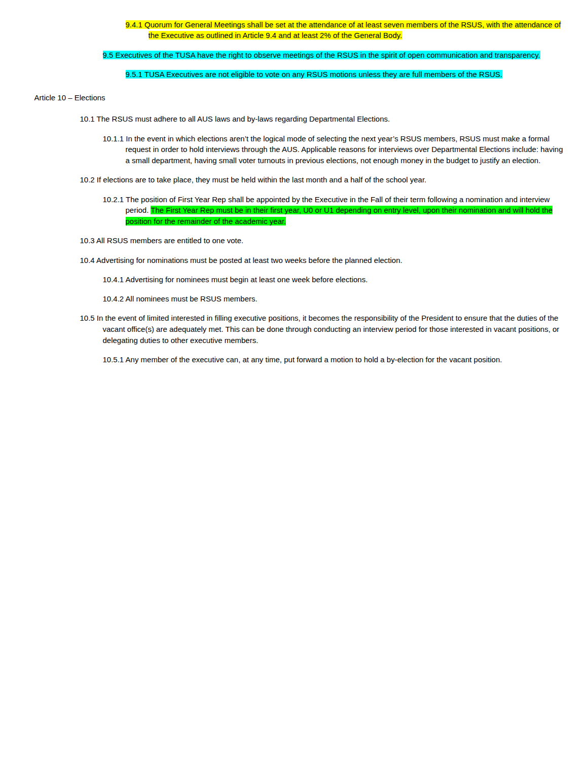9.4.1 Quorum for General Meetings shall be set at the attendance of at least seven members of the RSUS, with the attendance of the Executive as outlined in Article 9.4 and at least 2% of the General Body.
9.5 Executives of the TUSA have the right to observe meetings of the RSUS in the spirit of open communication and transparency.
9.5.1 TUSA Executives are not eligible to vote on any RSUS motions unless they are full members of the RSUS.
Article 10 – Elections
10.1 The RSUS must adhere to all AUS laws and by-laws regarding Departmental Elections.
10.1.1 In the event in which elections aren’t the logical mode of selecting the next year’s RSUS members, RSUS must make a formal request in order to hold interviews through the AUS. Applicable reasons for interviews over Departmental Elections include: having a small department, having small voter turnouts in previous elections, not enough money in the budget to justify an election.
10.2 If elections are to take place, they must be held within the last month and a half of the school year.
10.2.1 The position of First Year Rep shall be appointed by the Executive in the Fall of their term following a nomination and interview period. The First Year Rep must be in their first year, U0 or U1 depending on entry level, upon their nomination and will hold the position for the remainder of the academic year.
10.3 All RSUS members are entitled to one vote.
10.4 Advertising for nominations must be posted at least two weeks before the planned election.
10.4.1 Advertising for nominees must begin at least one week before elections.
10.4.2 All nominees must be RSUS members.
10.5 In the event of limited interested in filling executive positions, it becomes the responsibility of the President to ensure that the duties of the vacant office(s) are adequately met. This can be done through conducting an interview period for those interested in vacant positions, or delegating duties to other executive members.
10.5.1 Any member of the executive can, at any time, put forward a motion to hold a by-election for the vacant position.